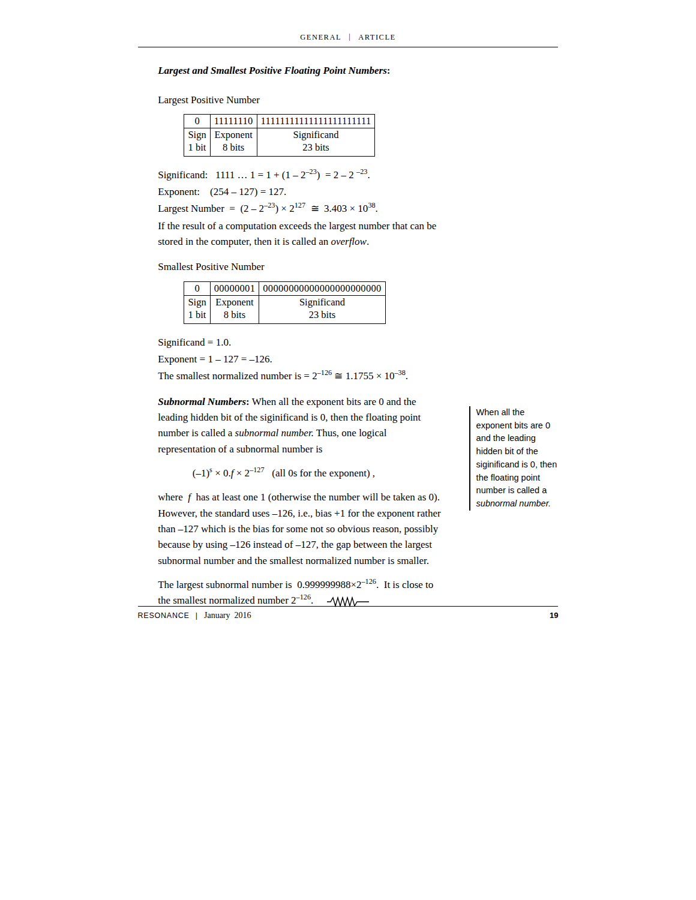GENERAL | ARTICLE
Largest and Smallest Positive Floating Point Numbers:
Largest Positive Number
| 0 | 11111110 | 11111111111111111111111 |
| Sign 1 bit | Exponent 8 bits | Significand 23 bits |
Significand: 1111 … 1 = 1 + (1 – 2–23) = 2 – 2 –23.
Exponent: (254 – 127) = 127.
Largest Number = (2 – 2–23) × 2127 ≅ 3.403 × 1038.
If the result of a computation exceeds the largest number that can be stored in the computer, then it is called an overflow.
Smallest Positive Number
| 0 | 00000001 | 00000000000000000000000 |
| Sign 1 bit | Exponent 8 bits | Significand 23 bits |
Significand = 1.0.
Exponent = 1 – 127 = –126.
The smallest normalized number is = 2–126 ≅ 1.1755 × 10–38.
Subnormal Numbers: When all the exponent bits are 0 and the leading hidden bit of the siginificand is 0, then the floating point number is called a subnormal number. Thus, one logical representation of a subnormal number is
(–1)s × 0.f × 2–127 (all 0s for the exponent) ,
where f has at least one 1 (otherwise the number will be taken as 0). However, the standard uses –126, i.e., bias +1 for the exponent rather than –127 which is the bias for some not so obvious reason, possibly because by using –126 instead of –127, the gap between the largest subnormal number and the smallest normalized number is smaller.
The largest subnormal number is 0.999999988×2–126. It is close to the smallest normalized number 2–126.
When all the exponent bits are 0 and the leading hidden bit of the siginificand is 0, then the floating point number is called a subnormal number.
RESONANCE | January 2016
19